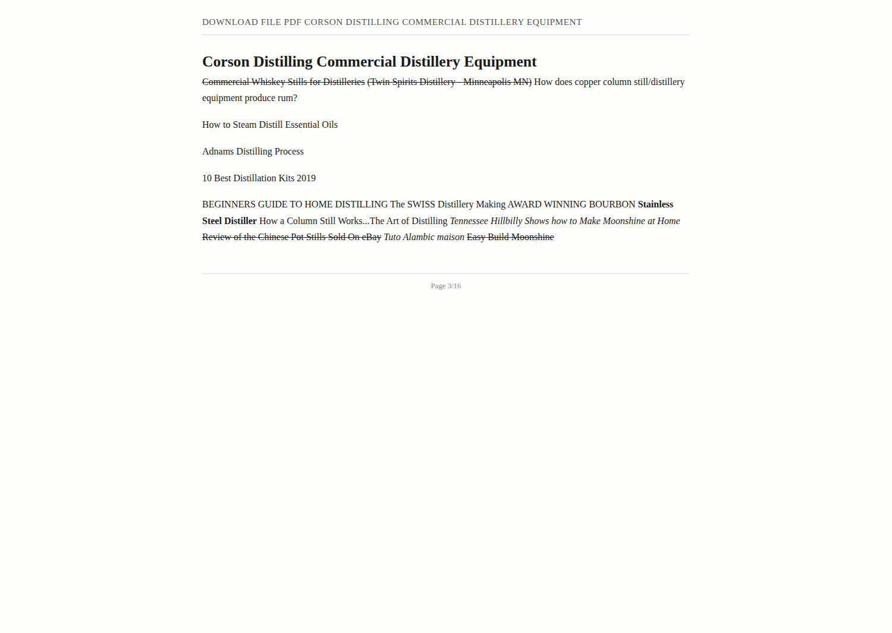Download File PDF Corson Distilling Commercial Distillery Equipment
Corson Distilling Commercial Distillery Equipment
Commercial Whiskey Stills for Distilleries (Twin Spirits Distillery - Minneapolis MN) How does copper column still/distillery equipment produce rum?
How to Steam Distill Essential Oils
Adnams Distilling Process
10 Best Distillation Kits 2019
BEGINNERS GUIDE TO HOME DISTILLING The SWISS Distillery Making AWARD WINNING BOURBON Stainless Steel Distiller How a Column Still Works...The Art of Distilling Tennessee Hillbilly Shows how to Make Moonshine at Home Review of the Chinese Pot Stills Sold On eBay Tuto Alambic maison Easy Build Moonshine
Page 3/16